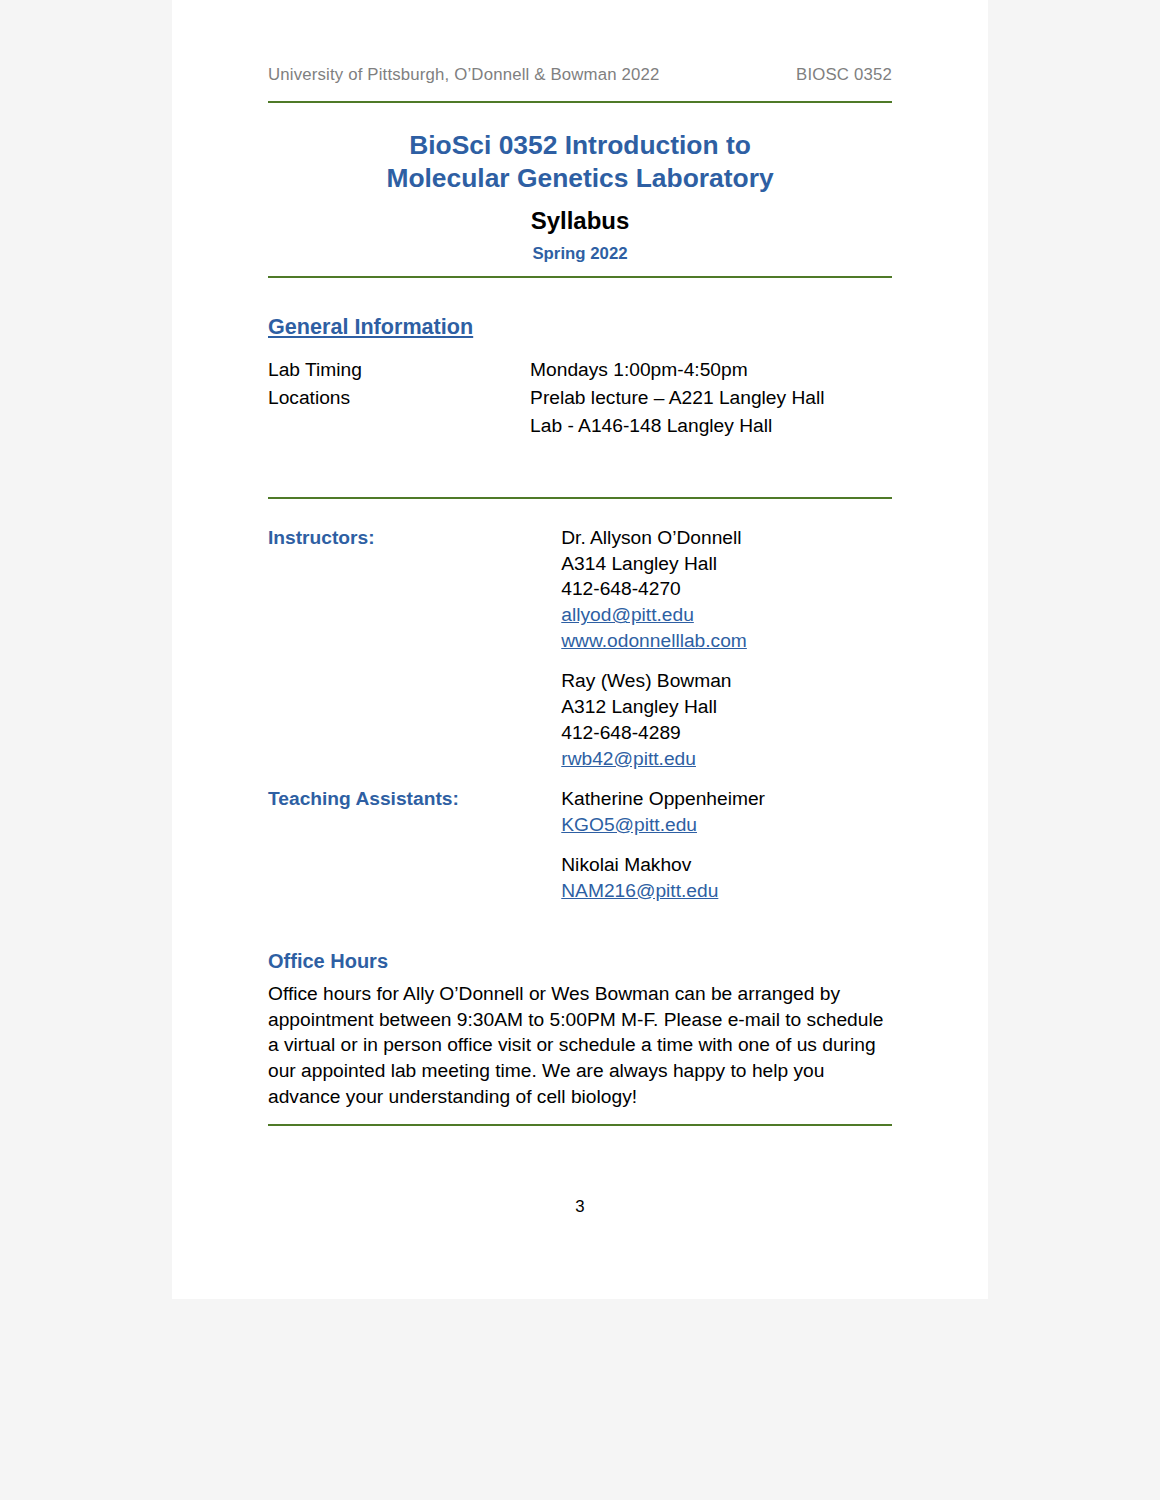University of Pittsburgh, O’Donnell & Bowman 2022 BIOSC 0352
BioSci 0352 Introduction to
Molecular Genetics Laboratory
Syllabus
Spring 2022
General Information
| Lab Timing | Mondays 1:00pm-4:50pm |
| Locations | Prelab lecture – A221 Langley Hall |
| | Lab - A146-148 Langley Hall |
| Instructors: | Dr. Allyson O’Donnell A314 Langley Hall 412-648-4270 allyod@pitt.edu www.odonnelllab.com |
| | Ray (Wes) Bowman A312 Langley Hall 412-648-4289 rwb42@pitt.edu |
| Teaching Assistants: | Katherine Oppenheimer KGO5@pitt.edu |
| | Nikolai Makhov NAM216@pitt.edu |
Office Hours
Office hours for Ally O’Donnell or Wes Bowman can be arranged by appointment between 9:30AM to 5:00PM M-F. Please e-mail to schedule a virtual or in person office visit or schedule a time with one of us during our appointed lab meeting time. We are always happy to help you advance your understanding of cell biology!
3